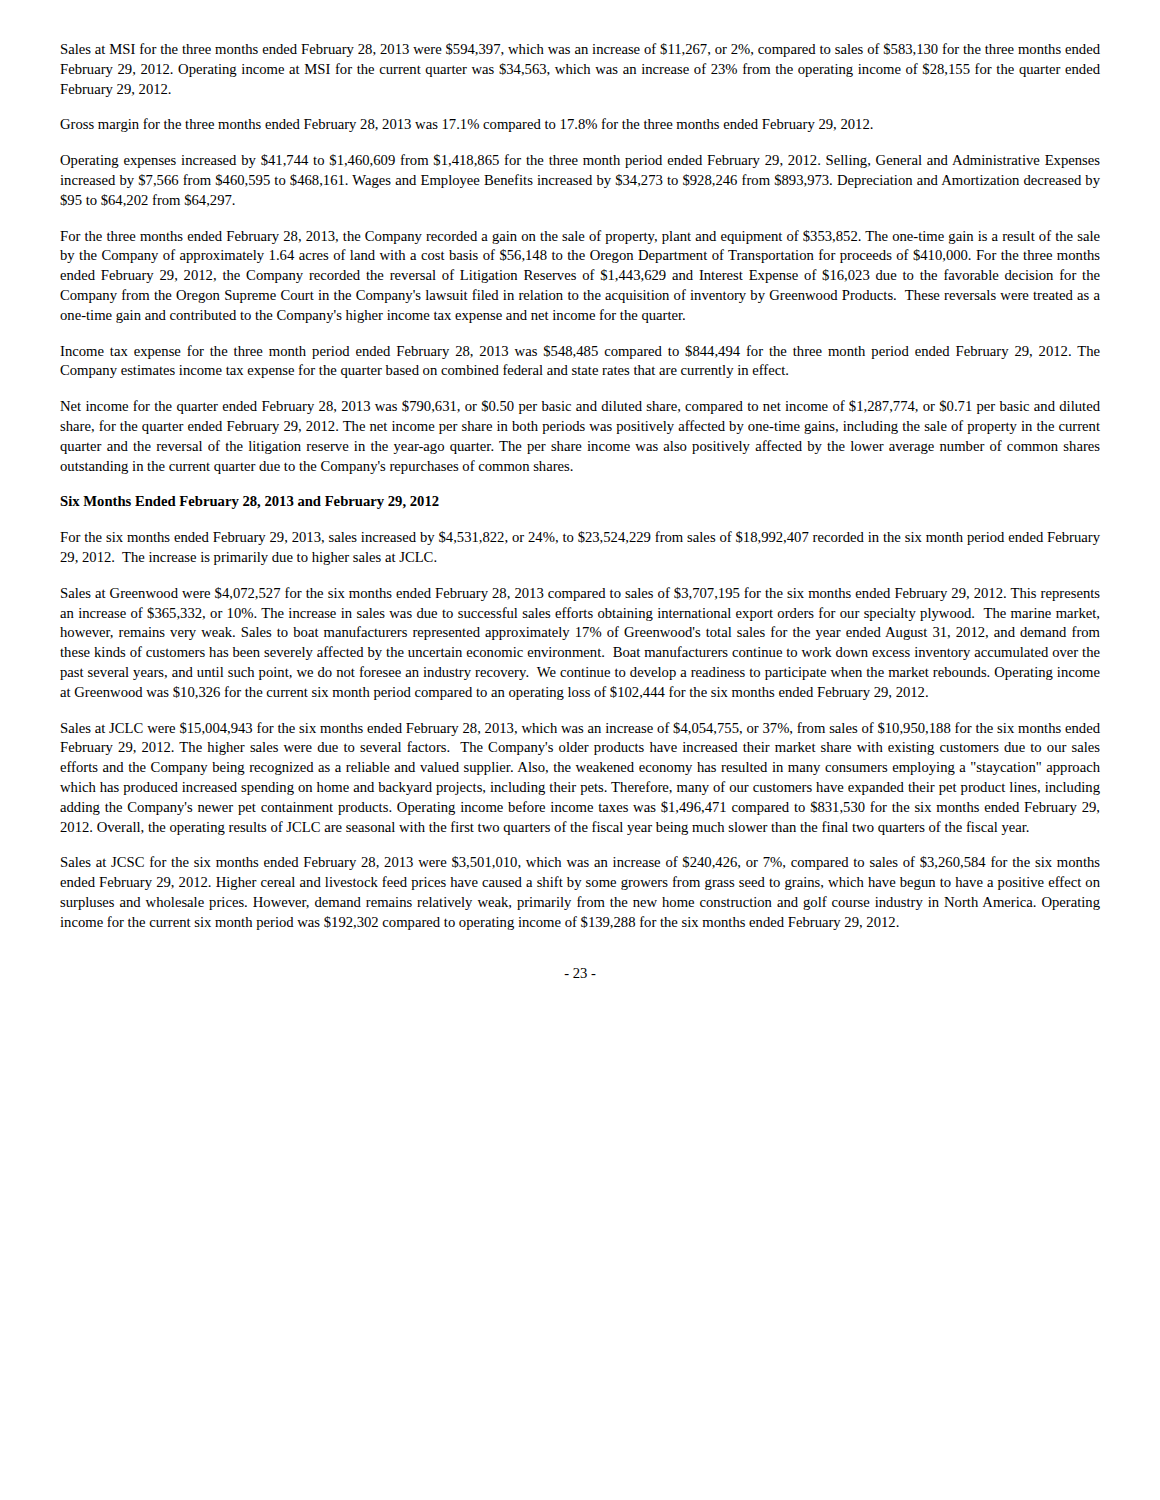Sales at MSI for the three months ended February 28, 2013 were $594,397, which was an increase of $11,267, or 2%, compared to sales of $583,130 for the three months ended February 29, 2012. Operating income at MSI for the current quarter was $34,563, which was an increase of 23% from the operating income of $28,155 for the quarter ended February 29, 2012.
Gross margin for the three months ended February 28, 2013 was 17.1% compared to 17.8% for the three months ended February 29, 2012.
Operating expenses increased by $41,744 to $1,460,609 from $1,418,865 for the three month period ended February 29, 2012. Selling, General and Administrative Expenses increased by $7,566 from $460,595 to $468,161. Wages and Employee Benefits increased by $34,273 to $928,246 from $893,973. Depreciation and Amortization decreased by $95 to $64,202 from $64,297.
For the three months ended February 28, 2013, the Company recorded a gain on the sale of property, plant and equipment of $353,852. The one-time gain is a result of the sale by the Company of approximately 1.64 acres of land with a cost basis of $56,148 to the Oregon Department of Transportation for proceeds of $410,000. For the three months ended February 29, 2012, the Company recorded the reversal of Litigation Reserves of $1,443,629 and Interest Expense of $16,023 due to the favorable decision for the Company from the Oregon Supreme Court in the Company's lawsuit filed in relation to the acquisition of inventory by Greenwood Products. These reversals were treated as a one-time gain and contributed to the Company's higher income tax expense and net income for the quarter.
Income tax expense for the three month period ended February 28, 2013 was $548,485 compared to $844,494 for the three month period ended February 29, 2012. The Company estimates income tax expense for the quarter based on combined federal and state rates that are currently in effect.
Net income for the quarter ended February 28, 2013 was $790,631, or $0.50 per basic and diluted share, compared to net income of $1,287,774, or $0.71 per basic and diluted share, for the quarter ended February 29, 2012. The net income per share in both periods was positively affected by one-time gains, including the sale of property in the current quarter and the reversal of the litigation reserve in the year-ago quarter. The per share income was also positively affected by the lower average number of common shares outstanding in the current quarter due to the Company's repurchases of common shares.
Six Months Ended February 28, 2013 and February 29, 2012
For the six months ended February 29, 2013, sales increased by $4,531,822, or 24%, to $23,524,229 from sales of $18,992,407 recorded in the six month period ended February 29, 2012. The increase is primarily due to higher sales at JCLC.
Sales at Greenwood were $4,072,527 for the six months ended February 28, 2013 compared to sales of $3,707,195 for the six months ended February 29, 2012. This represents an increase of $365,332, or 10%. The increase in sales was due to successful sales efforts obtaining international export orders for our specialty plywood. The marine market, however, remains very weak. Sales to boat manufacturers represented approximately 17% of Greenwood's total sales for the year ended August 31, 2012, and demand from these kinds of customers has been severely affected by the uncertain economic environment. Boat manufacturers continue to work down excess inventory accumulated over the past several years, and until such point, we do not foresee an industry recovery. We continue to develop a readiness to participate when the market rebounds. Operating income at Greenwood was $10,326 for the current six month period compared to an operating loss of $102,444 for the six months ended February 29, 2012.
Sales at JCLC were $15,004,943 for the six months ended February 28, 2013, which was an increase of $4,054,755, or 37%, from sales of $10,950,188 for the six months ended February 29, 2012. The higher sales were due to several factors. The Company's older products have increased their market share with existing customers due to our sales efforts and the Company being recognized as a reliable and valued supplier. Also, the weakened economy has resulted in many consumers employing a "staycation" approach which has produced increased spending on home and backyard projects, including their pets. Therefore, many of our customers have expanded their pet product lines, including adding the Company's newer pet containment products. Operating income before income taxes was $1,496,471 compared to $831,530 for the six months ended February 29, 2012. Overall, the operating results of JCLC are seasonal with the first two quarters of the fiscal year being much slower than the final two quarters of the fiscal year.
Sales at JCSC for the six months ended February 28, 2013 were $3,501,010, which was an increase of $240,426, or 7%, compared to sales of $3,260,584 for the six months ended February 29, 2012. Higher cereal and livestock feed prices have caused a shift by some growers from grass seed to grains, which have begun to have a positive effect on surpluses and wholesale prices. However, demand remains relatively weak, primarily from the new home construction and golf course industry in North America. Operating income for the current six month period was $192,302 compared to operating income of $139,288 for the six months ended February 29, 2012.
- 23 -